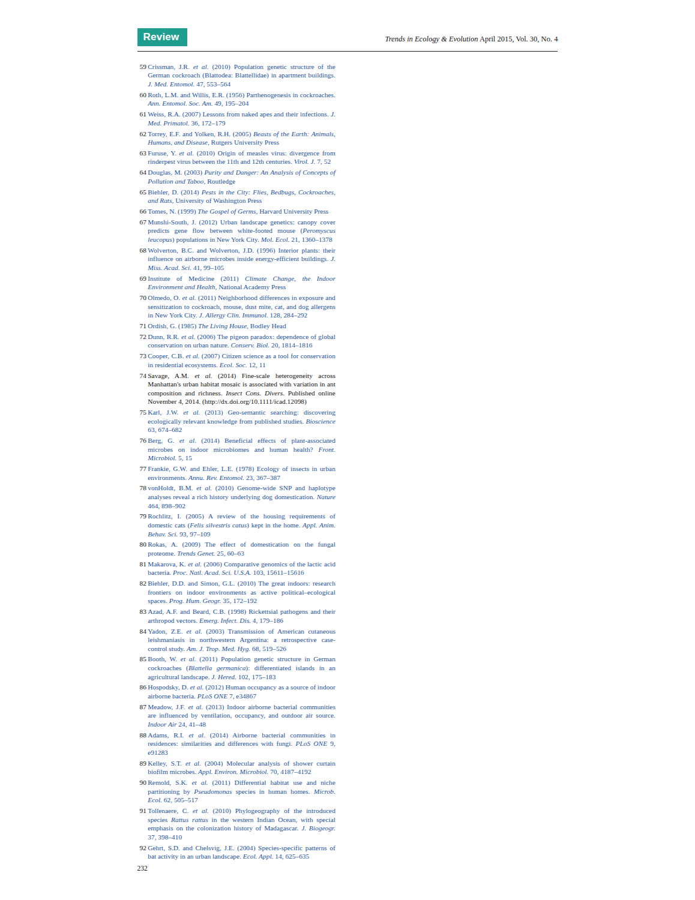Review
Trends in Ecology & Evolution April 2015, Vol. 30, No. 4
59 Crissman, J.R. et al. (2010) Population genetic structure of the German cockroach (Blattodea: Blattellidae) in apartment buildings. J. Med. Entomol. 47, 553–564
60 Roth, L.M. and Willis, E.R. (1956) Parthenogenesis in cockroaches. Ann. Entomol. Soc. Am. 49, 195–204
61 Weiss, R.A. (2007) Lessons from naked apes and their infections. J. Med. Primatol. 36, 172–179
62 Torrey, E.F. and Yolken, R.H. (2005) Beasts of the Earth: Animals, Humans, and Disease, Rutgers University Press
63 Furuse, Y. et al. (2010) Origin of measles virus: divergence from rinderpest virus between the 11th and 12th centuries. Virol. J. 7, 52
64 Douglas, M. (2003) Purity and Danger: An Analysis of Concepts of Pollution and Taboo, Routledge
65 Biehler, D. (2014) Pests in the City: Flies, Bedbugs, Cockroaches, and Rats, University of Washington Press
66 Tomes, N. (1999) The Gospel of Germs, Harvard University Press
67 Munshi-South, J. (2012) Urban landscape genetics: canopy cover predicts gene flow between white-footed mouse (Peromyscus leucopus) populations in New York City. Mol. Ecol. 21, 1360–1378
68 Wolverton, B.C. and Wolverton, J.D. (1996) Interior plants: their influence on airborne microbes inside energy-efficient buildings. J. Miss. Acad. Sci. 41, 99–105
69 Institute of Medicine (2011) Climate Change, the Indoor Environment and Health, National Academy Press
70 Olmedo, O. et al. (2011) Neighborhood differences in exposure and sensitization to cockroach, mouse, dust mite, cat, and dog allergens in New York City. J. Allergy Clin. Immunol. 128, 284–292
71 Ordish, G. (1985) The Living House, Bodley Head
72 Dunn, R.R. et al. (2006) The pigeon paradox: dependence of global conservation on urban nature. Conserv. Biol. 20, 1814–1816
73 Cooper, C.B. et al. (2007) Citizen science as a tool for conservation in residential ecosystems. Ecol. Soc. 12, 11
74 Savage, A.M. et al. (2014) Fine-scale heterogeneity across Manhattan's urban habitat mosaic is associated with variation in ant composition and richness. Insect Cons. Divers. Published online November 4, 2014. (http://dx.doi.org/10.1111/icad.12098)
75 Karl, J.W. et al. (2013) Geo-semantic searching: discovering ecologically relevant knowledge from published studies. Bioscience 63, 674–682
76 Berg, G. et al. (2014) Beneficial effects of plant-associated microbes on indoor microbiomes and human health? Front. Microbiol. 5, 15
77 Frankie, G.W. and Ehler, L.E. (1978) Ecology of insects in urban environments. Annu. Rev. Entomol. 23, 367–387
78 vonHoldt, B.M. et al. (2010) Genome-wide SNP and haplotype analyses reveal a rich history underlying dog domestication. Nature 464, 898–902
79 Rochlitz, I. (2005) A review of the housing requirements of domestic cats (Felis silvestris catus) kept in the home. Appl. Anim. Behav. Sci. 93, 97–109
80 Rokas, A. (2009) The effect of domestication on the fungal proteome. Trends Genet. 25, 60–63
81 Makarova, K. et al. (2006) Comparative genomics of the lactic acid bacteria. Proc. Natl. Acad. Sci. U.S.A. 103, 15611–15616
82 Biehler, D.D. and Simon, G.L. (2010) The great indoors: research frontiers on indoor environments as active political–ecological spaces. Prog. Hum. Geogr. 35, 172–192
83 Azad, A.F. and Beard, C.B. (1998) Rickettsial pathogens and their arthropod vectors. Emerg. Infect. Dis. 4, 179–186
84 Yadon, Z.E. et al. (2003) Transmission of American cutaneous leishmaniasis in northwestern Argentina: a retrospective case-control study. Am. J. Trop. Med. Hyg. 68, 519–526
85 Booth, W. et al. (2011) Population genetic structure in German cockroaches (Blattella germanica): differentiated islands in an agricultural landscape. J. Hered. 102, 175–183
86 Hospodsky, D. et al. (2012) Human occupancy as a source of indoor airborne bacteria. PLoS ONE 7, e34867
87 Meadow, J.F. et al. (2013) Indoor airborne bacterial communities are influenced by ventilation, occupancy, and outdoor air source. Indoor Air 24, 41–48
88 Adams, R.I. et al. (2014) Airborne bacterial communities in residences: similarities and differences with fungi. PLoS ONE 9, e91283
89 Kelley, S.T. et al. (2004) Molecular analysis of shower curtain biofilm microbes. Appl. Environ. Microbiol. 70, 4187–4192
90 Remold, S.K. et al. (2011) Differential habitat use and niche partitioning by Pseudomonas species in human homes. Microb. Ecol. 62, 505–517
91 Tollenaere, C. et al. (2010) Phylogeography of the introduced species Rattus rattus in the western Indian Ocean, with special emphasis on the colonization history of Madagascar. J. Biogeogr. 37, 398–410
92 Gehrt, S.D. and Chelsvig, J.E. (2004) Species-specific patterns of bat activity in an urban landscape. Ecol. Appl. 14, 625–635
232